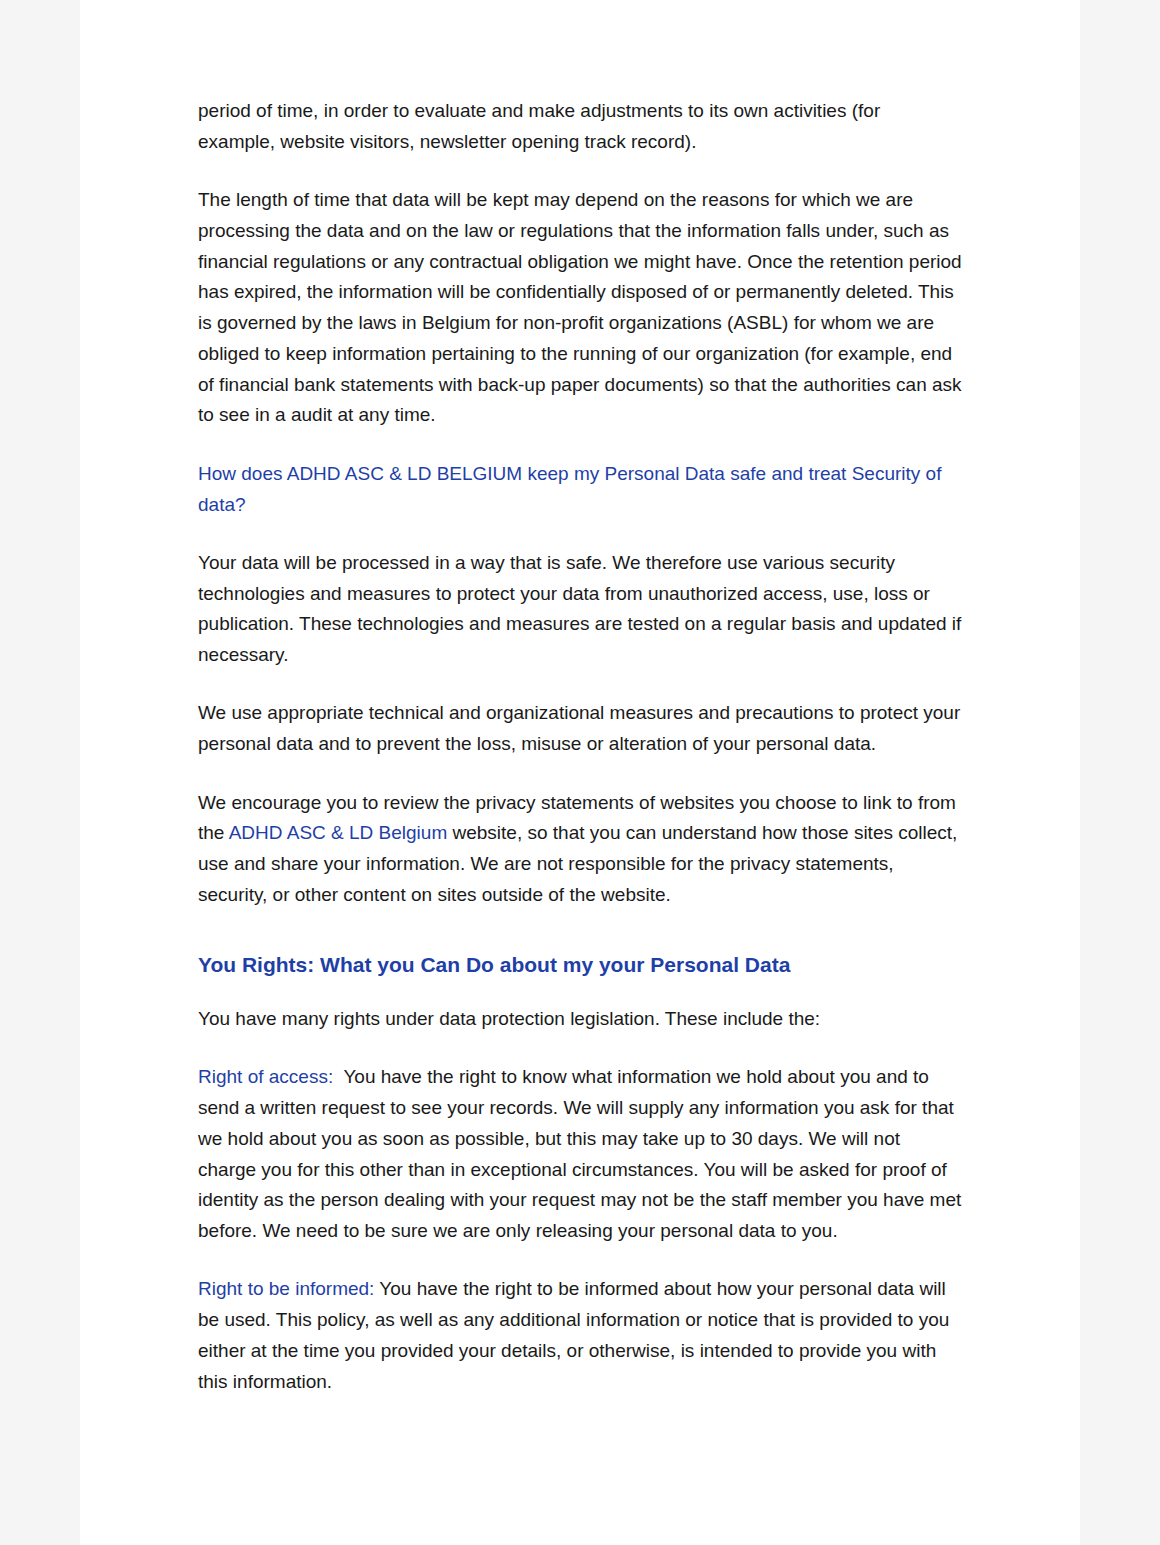period of time, in order to evaluate and make adjustments to its own activities (for example, website visitors, newsletter opening track record).
The length of time that data will be kept may depend on the reasons for which we are processing the data and on the law or regulations that the information falls under, such as financial regulations or any contractual obligation we might have. Once the retention period has expired, the information will be confidentially disposed of or permanently deleted. This is governed by the laws in Belgium for non-profit organizations (ASBL) for whom we are obliged to keep information pertaining to the running of our organization (for example, end of financial bank statements with back-up paper documents) so that the authorities can ask to see in a audit at any time.
How does ADHD ASC & LD BELGIUM keep my Personal Data safe and treat Security of data?
Your data will be processed in a way that is safe. We therefore use various security technologies and measures to protect your data from unauthorized access, use, loss or publication. These technologies and measures are tested on a regular basis and updated if necessary.
We use appropriate technical and organizational measures and precautions to protect your personal data and to prevent the loss, misuse or alteration of your personal data.
We encourage you to review the privacy statements of websites you choose to link to from the ADHD ASC & LD Belgium website, so that you can understand how those sites collect, use and share your information. We are not responsible for the privacy statements, security, or other content on sites outside of the website.
You Rights: What you Can Do about my your Personal Data
You have many rights under data protection legislation. These include the:
Right of access: You have the right to know what information we hold about you and to send a written request to see your records. We will supply any information you ask for that we hold about you as soon as possible, but this may take up to 30 days. We will not charge you for this other than in exceptional circumstances. You will be asked for proof of identity as the person dealing with your request may not be the staff member you have met before. We need to be sure we are only releasing your personal data to you.
Right to be informed: You have the right to be informed about how your personal data will be used. This policy, as well as any additional information or notice that is provided to you either at the time you provided your details, or otherwise, is intended to provide you with this information.